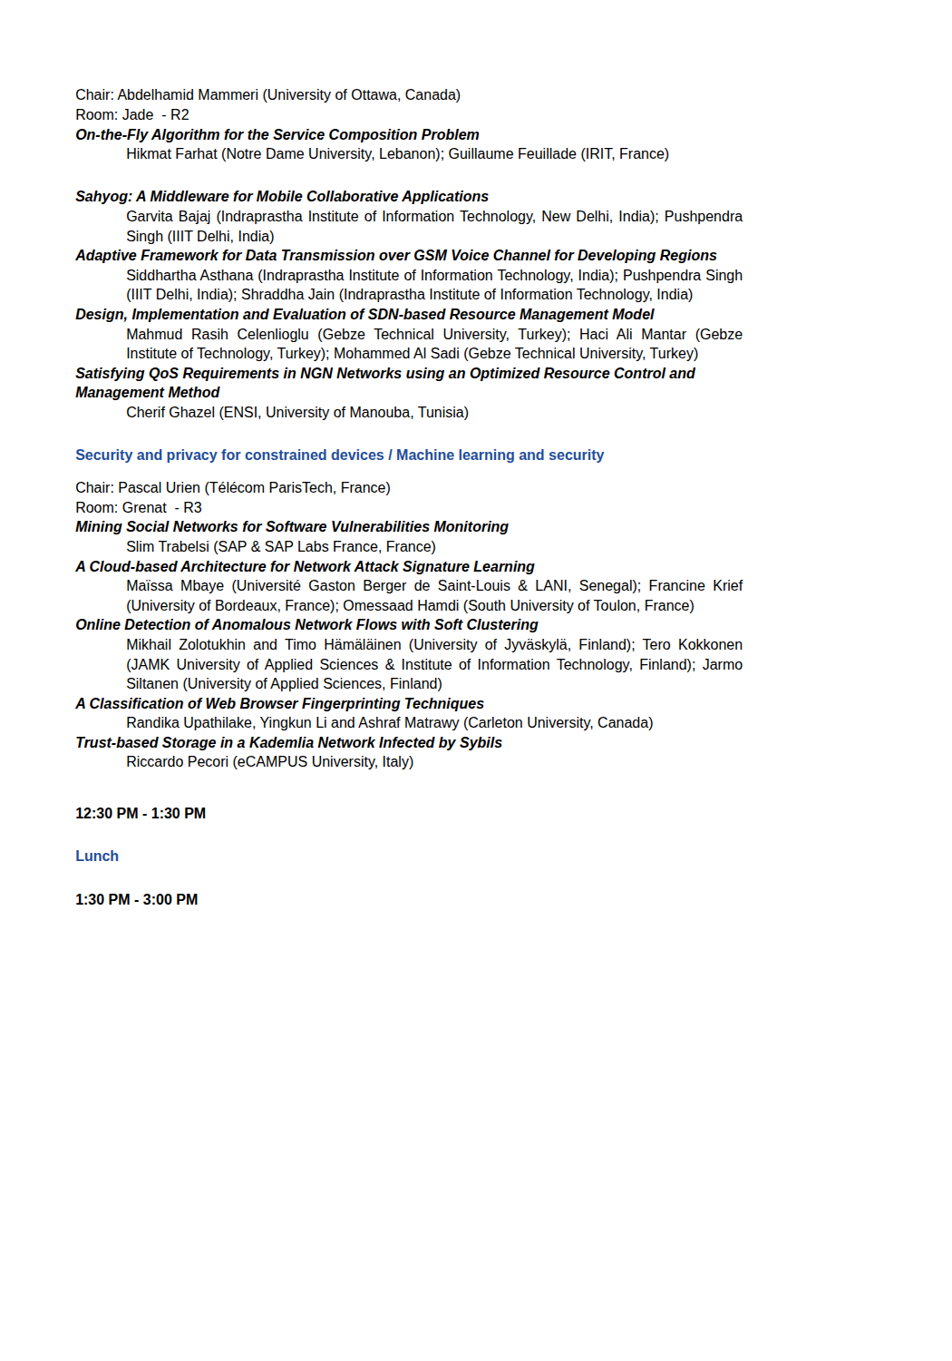Chair: Abdelhamid Mammeri (University of Ottawa, Canada)
Room: Jade - R2
On-the-Fly Algorithm for the Service Composition Problem
Hikmat Farhat (Notre Dame University, Lebanon); Guillaume Feuillade (IRIT, France)
Sahyog: A Middleware for Mobile Collaborative Applications
Garvita Bajaj (Indraprastha Institute of Information Technology, New Delhi, India); Pushpendra Singh (IIIT Delhi, India)
Adaptive Framework for Data Transmission over GSM Voice Channel for Developing Regions
Siddhartha Asthana (Indraprastha Institute of Information Technology, India); Pushpendra Singh (IIIT Delhi, India); Shraddha Jain (Indraprastha Institute of Information Technology, India)
Design, Implementation and Evaluation of SDN-based Resource Management Model
Mahmud Rasih Celenlioglu (Gebze Technical University, Turkey); Haci Ali Mantar (Gebze Institute of Technology, Turkey); Mohammed Al Sadi (Gebze Technical University, Turkey)
Satisfying QoS Requirements in NGN Networks using an Optimized Resource Control and Management Method
Cherif Ghazel (ENSI, University of Manouba, Tunisia)
Security and privacy for constrained devices / Machine learning and security
Chair: Pascal Urien (Télécom ParisTech, France)
Room: Grenat - R3
Mining Social Networks for Software Vulnerabilities Monitoring
Slim Trabelsi (SAP & SAP Labs France, France)
A Cloud-based Architecture for Network Attack Signature Learning
Maïssa Mbaye (Université Gaston Berger de Saint-Louis & LANI, Senegal); Francine Krief (University of Bordeaux, France); Omessaad Hamdi (South University of Toulon, France)
Online Detection of Anomalous Network Flows with Soft Clustering
Mikhail Zolotukhin and Timo Hämäläinen (University of Jyväskylä, Finland); Tero Kokkonen (JAMK University of Applied Sciences & Institute of Information Technology, Finland); Jarmo Siltanen (University of Applied Sciences, Finland)
A Classification of Web Browser Fingerprinting Techniques
Randika Upathilake, Yingkun Li and Ashraf Matrawy (Carleton University, Canada)
Trust-based Storage in a Kademlia Network Infected by Sybils
Riccardo Pecori (eCAMPUS University, Italy)
12:30 PM - 1:30 PM
Lunch
1:30 PM - 3:00 PM